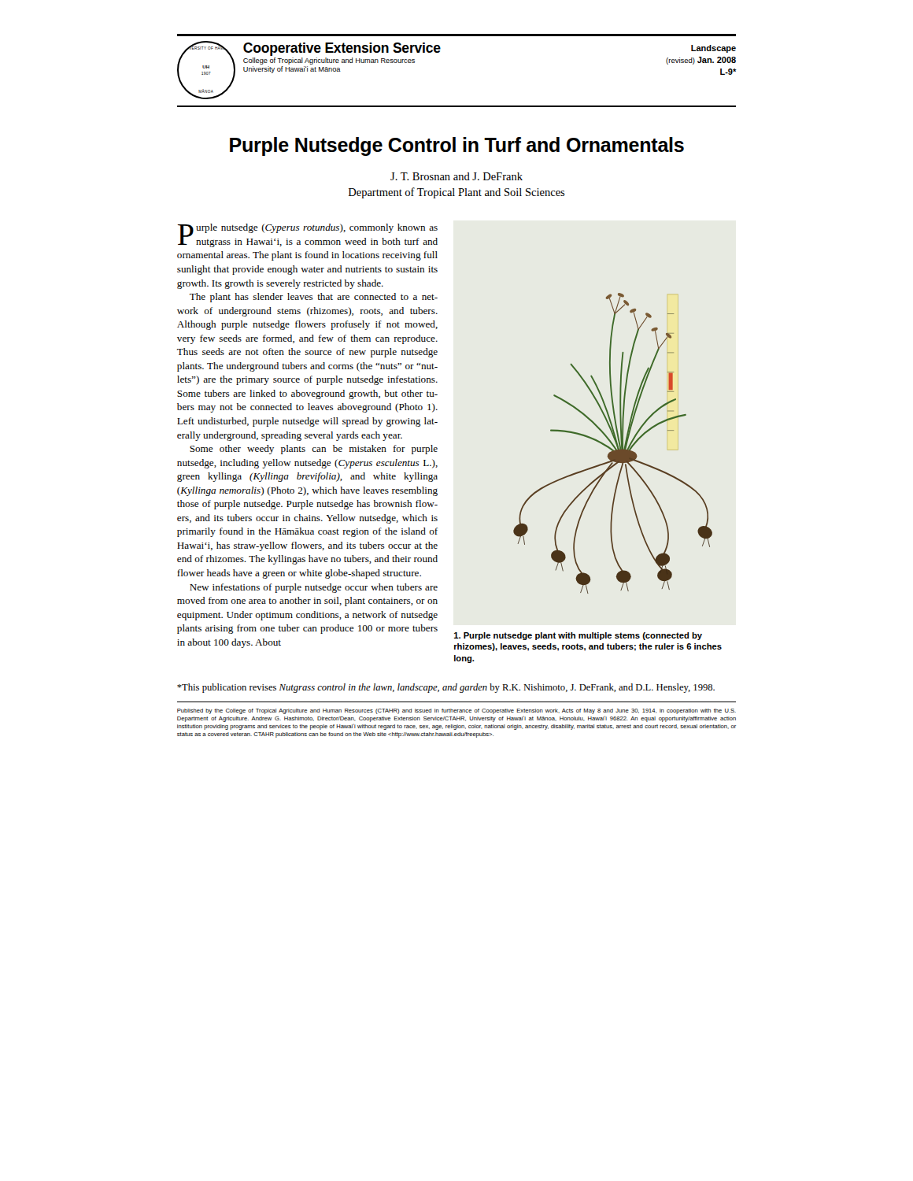UNIVERSITY OF HAWAIʻI
UH
1907
MĀNOA
Cooperative Extension Service
College of Tropical Agriculture and Human Resources
University of Hawaiʻi at Mānoa
Landscape
(revised) Jan. 2008
L-9*
Purple Nutsedge Control in Turf and Ornamentals
J. T. Brosnan and J. DeFrank
Department of Tropical Plant and Soil Sciences
Purple nutsedge (Cyperus rotundus), commonly known as nutgrass in Hawaiʻi, is a common weed in both turf and ornamental areas. The plant is found in locations receiving full sunlight that provide enough water and nutrients to sustain its growth. Its growth is severely restricted by shade.
The plant has slender leaves that are connected to a network of underground stems (rhizomes), roots, and tubers. Although purple nutsedge flowers profusely if not mowed, very few seeds are formed, and few of them can reproduce. Thus seeds are not often the source of new purple nutsedge plants. The underground tubers and corms (the “nuts” or “nutlets”) are the primary source of purple nutsedge infestations. Some tubers are linked to aboveground growth, but other tubers may not be connected to leaves aboveground (Photo 1). Left undisturbed, purple nutsedge will spread by growing laterally underground, spreading several yards each year.
Some other weedy plants can be mistaken for purple nutsedge, including yellow nutsedge (Cyperus esculentus L.), green kyllinga (Kyllinga brevifolia), and white kyllinga (Kyllinga nemoralis) (Photo 2), which have leaves resembling those of purple nutsedge. Purple nutsedge has brownish flowers, and its tubers occur in chains. Yellow nutsedge, which is primarily found in the Hāmākua coast region of the island of Hawaiʻi, has straw-yellow flowers, and its tubers occur at the end of rhizomes. The kyllingas have no tubers, and their round flower heads have a green or white globe-shaped structure.
New infestations of purple nutsedge occur when tubers are moved from one area to another in soil, plant containers, or on equipment. Under optimum conditions, a network of nutsedge plants arising from one tuber can produce 100 or more tubers in about 100 days. About
1. Purple nutsedge plant with multiple stems (connected by rhizomes), leaves, seeds, roots, and tubers; the ruler is 6 inches long.
*This publication revises Nutgrass control in the lawn, landscape, and garden by R.K. Nishimoto, J. DeFrank, and D.L. Hensley, 1998.
Published by the College of Tropical Agriculture and Human Resources (CTAHR) and issued in furtherance of Cooperative Extension work, Acts of May 8 and June 30, 1914, in cooperation with the U.S. Department of Agriculture. Andrew G. Hashimoto, Director/Dean, Cooperative Extension Service/CTAHR, University of Hawaiʻi at Mānoa, Honolulu, Hawaiʻi 96822. An equal opportunity/affirmative action institution providing programs and services to the people of Hawaiʻi without regard to race, sex, age, religion, color, national origin, ancestry, disability, marital status, arrest and court record, sexual orientation, or status as a covered veteran. CTAHR publications can be found on the Web site <http://www.ctahr.hawaii.edu/freepubs>.